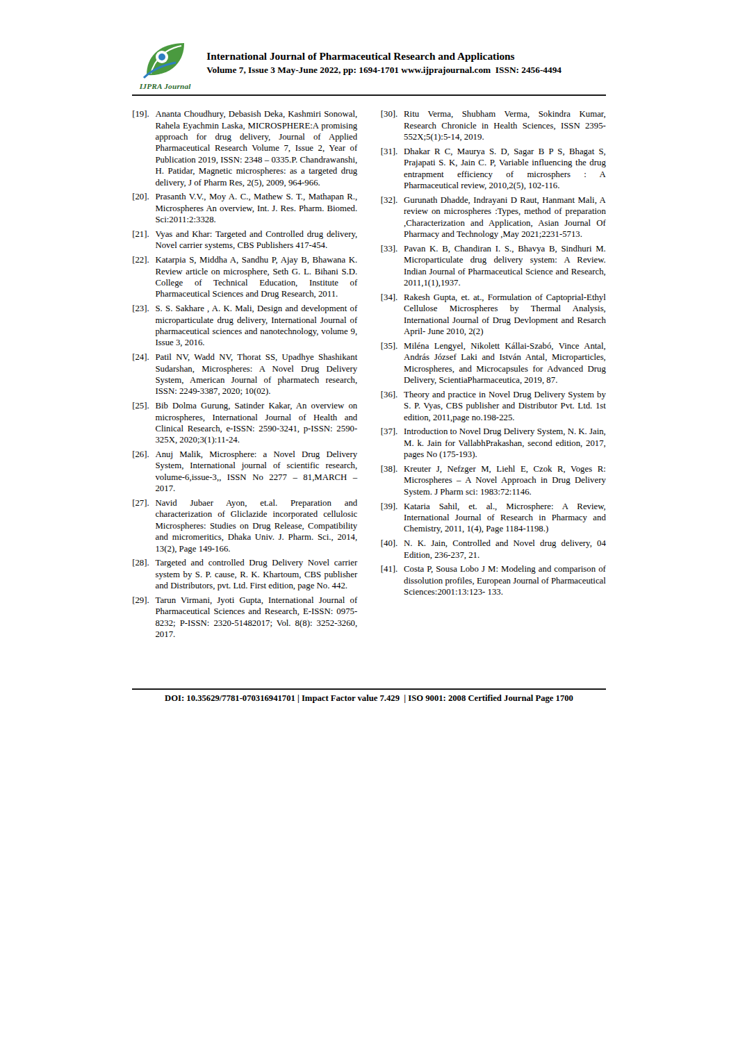IJPRA Journal
International Journal of Pharmaceutical Research and Applications
Volume 7, Issue 3 May-June 2022, pp: 1694-1701 www.ijprajournal.com ISSN: 2456-4494
[19]. Ananta Choudhury, Debasish Deka, Kashmiri Sonowal, Rahela Eyachmin Laska, MICROSPHERE:A promising approach for drug delivery, Journal of Applied Pharmaceutical Research Volume 7, Issue 2, Year of Publication 2019, ISSN: 2348 – 0335.P. Chandrawanshi, H. Patidar, Magnetic microspheres: as a targeted drug delivery, J of Pharm Res, 2(5), 2009, 964-966.
[20]. Prasanth V.V., Moy A. C., Mathew S. T., Mathapan R., Microspheres An overview, Int. J. Res. Pharm. Biomed. Sci:2011:2:3328.
[21]. Vyas and Khar: Targeted and Controlled drug delivery, Novel carrier systems, CBS Publishers 417-454.
[22]. Katarpia S, Middha A, Sandhu P, Ajay B, Bhawana K. Review article on microsphere, Seth G. L. Bihani S.D. College of Technical Education, Institute of Pharmaceutical Sciences and Drug Research, 2011.
[23]. S. S. Sakhare , A. K. Mali, Design and development of microparticulate drug delivery, International Journal of pharmaceutical sciences and nanotechnology, volume 9, Issue 3, 2016.
[24]. Patil NV, Wadd NV, Thorat SS, Upadhye Shashikant Sudarshan, Microspheres: A Novel Drug Delivery System, American Journal of pharmatech research, ISSN: 2249-3387, 2020; 10(02).
[25]. Bib Dolma Gurung, Satinder Kakar, An overview on microspheres, International Journal of Health and Clinical Research, e-ISSN: 2590-3241, p-ISSN: 2590-325X, 2020;3(1):11-24.
[26]. Anuj Malik, Microsphere: a Novel Drug Delivery System, International journal of scientific research, volume-6,issue-3,, ISSN No 2277 – 81,MARCH – 2017.
[27]. Navid Jubaer Ayon, et.al. Preparation and characterization of Gliclazide incorporated cellulosic Microspheres: Studies on Drug Release, Compatibility and micromeritics, Dhaka Univ. J. Pharm. Sci., 2014, 13(2), Page 149-166.
[28]. Targeted and controlled Drug Delivery Novel carrier system by S. P. cause, R. K. Khartoum, CBS publisher and Distributors, pvt. Ltd. First edition, page No. 442.
[29]. Tarun Virmani, Jyoti Gupta, International Journal of Pharmaceutical Sciences and Research, E-ISSN: 0975-8232; P-ISSN: 2320-51482017; Vol. 8(8): 3252-3260, 2017.
[30]. Ritu Verma, Shubham Verma, Sokindra Kumar, Research Chronicle in Health Sciences, ISSN 2395-552X;5(1):5-14, 2019.
[31]. Dhakar R C, Maurya S. D, Sagar B P S, Bhagat S, Prajapati S. K, Jain C. P, Variable influencing the drug entrapment efficiency of microsphers : A Pharmaceutical review, 2010,2(5), 102-116.
[32]. Gurunath Dhadde, Indrayani D Raut, Hanmant Mali, A review on microspheres :Types, method of preparation ,Characterization and Application, Asian Journal Of Pharmacy and Technology ,May 2021;2231-5713.
[33]. Pavan K. B, Chandiran I. S., Bhavya B, Sindhuri M. Microparticulate drug delivery system: A Review. Indian Journal of Pharmaceutical Science and Research, 2011,1(1),1937.
[34]. Rakesh Gupta, et. at., Formulation of Captoprial-Ethyl Cellulose Microspheres by Thermal Analysis, International Journal of Drug Devlopment and Resarch April- June 2010, 2(2)
[35]. Miléna Lengyel, Nikolett Kállai-Szabó, Vince Antal, András József Laki and István Antal, Microparticles, Microspheres, and Microcapsules for Advanced Drug Delivery, ScientiaPharmaceutica, 2019, 87.
[36]. Theory and practice in Novel Drug Delivery System by S. P. Vyas, CBS publisher and Distributor Pvt. Ltd. 1st edition, 2011,page no.198-225.
[37]. Introduction to Novel Drug Delivery System, N. K. Jain, M. k. Jain for VallabhPrakashan, second edition, 2017, pages No (175-193).
[38]. Kreuter J, Nefzger M, Liehl E, Czok R, Voges R: Microspheres – A Novel Approach in Drug Delivery System. J Pharm sci: 1983:72:1146.
[39]. Kataria Sahil, et. al., Microsphere: A Review, International Journal of Research in Pharmacy and Chemistry, 2011, 1(4), Page 1184-1198.)
[40]. N. K. Jain, Controlled and Novel drug delivery, 04 Edition, 236-237, 21.
[41]. Costa P, Sousa Lobo J M: Modeling and comparison of dissolution profiles, European Journal of Pharmaceutical Sciences:2001:13:123- 133.
DOI: 10.35629/7781-070316941701 | Impact Factor value 7.429 | ISO 9001: 2008 Certified Journal Page 1700